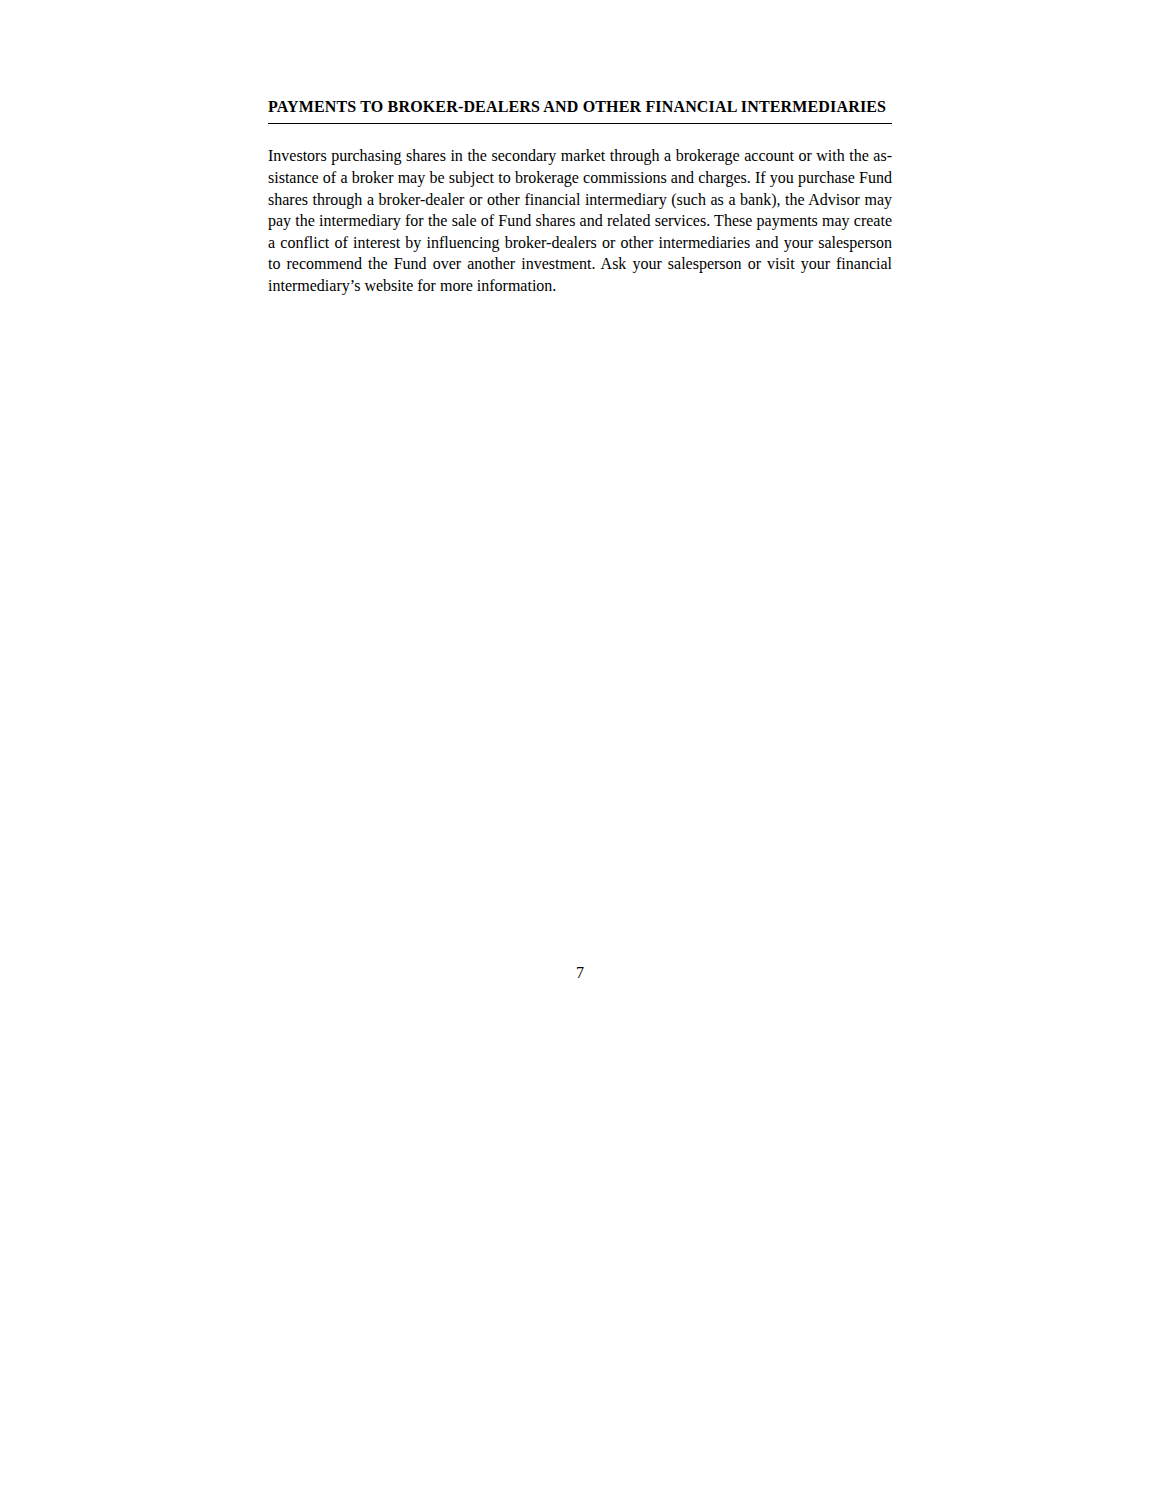PAYMENTS TO BROKER-DEALERS AND OTHER FINANCIAL INTERMEDIARIES
Investors purchasing shares in the secondary market through a brokerage account or with the assistance of a broker may be subject to brokerage commissions and charges. If you purchase Fund shares through a broker-dealer or other financial intermediary (such as a bank), the Advisor may pay the intermediary for the sale of Fund shares and related services. These payments may create a conflict of interest by influencing broker-dealers or other intermediaries and your salesperson to recommend the Fund over another investment. Ask your salesperson or visit your financial intermediary’s website for more information.
7